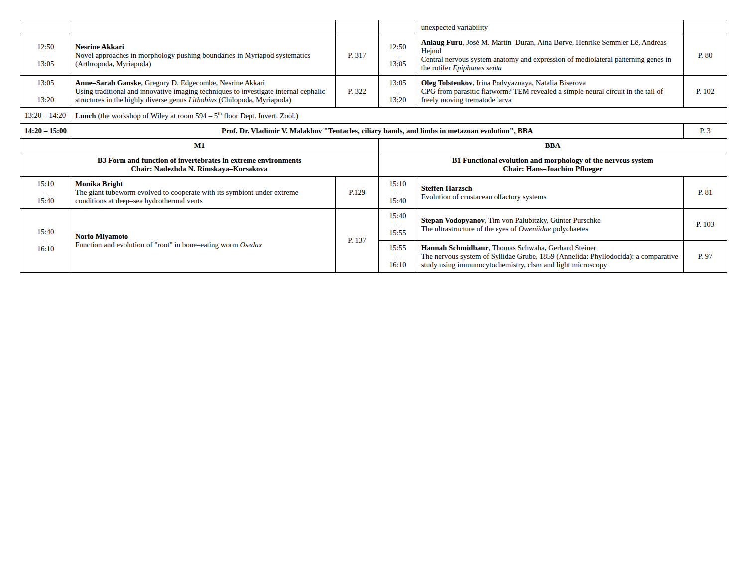| | | | | unexpected variability | |
| 12:50 – 13:05 | Nesrine Akkari Novel approaches in morphology pushing boundaries in Myriapod systematics (Arthropoda, Myriapoda) | P. 317 | 12:50 – 13:05 | Anlaug Furu , José M. Martin–Duran, Aina Børve, Henrike Semmler Lê, Andreas Hejnol Central nervous system anatomy and expression of mediolateral patterning genes in the rotifer Epiphanes senta | P. 80 |
| 13:05 – 13:20 | Anne–Sarah Ganske , Gregory D. Edgecombe, Nesrine Akkari Using traditional and innovative imaging techniques to investigate internal cephalic structures in the highly diverse genus Lithobius (Chilopoda, Myriapoda) | P. 322 | 13:05 – 13:20 | Oleg Tolstenkov , Irina Podvyaznaya, Natalia Biserova CPG from parasitic flatworm? TEM revealed a simple neural circuit in the tail of freely moving trematode larva | P. 102 |
| 13:20 – 14:20 | Lunch (the workshop of Wiley at room 594 – 5 th floor Dept. Invert. Zool.) |
| 14:20 – 15:00 | Prof. Dr. Vladimir V. Malakhov "Tentacles, ciliary bands, and limbs in metazoan evolution", BBA | P. 3 |
| M1 | BBA |
| B3 Form and function of invertebrates in extreme environments Chair: Nadezhda N. Rimskaya–Korsakova | B1 Functional evolution and morphology of the nervous system Chair: Hans–Joachim Pflueger |
| 15:10 – 15:40 | Monika Bright The giant tubeworm evolved to cooperate with its symbiont under extreme conditions at deep–sea hydrothermal vents | P.129 | 15:10 – 15:40 | Steffen Harzsch Evolution of crustacean olfactory systems | P. 81 |
| 15:40 – 16:10 | Norio Miyamoto Function and evolution of "root" in bone–eating worm Osedax | P. 137 | 15:40 – 15:55 | Stepan Vodopyanov , Tim von Palubitzky, Günter Purschke The ultrastructure of the eyes of Oweniidae polychaetes | P. 103 |
| 15:55 – 16:10 | Hannah Schmidbaur , Thomas Schwaha, Gerhard Steiner The nervous system of Syllidae Grube, 1859 (Annelida: Phyllodocida): a comparative study using immunocytochemistry, clsm and light microscopy | P. 97 |